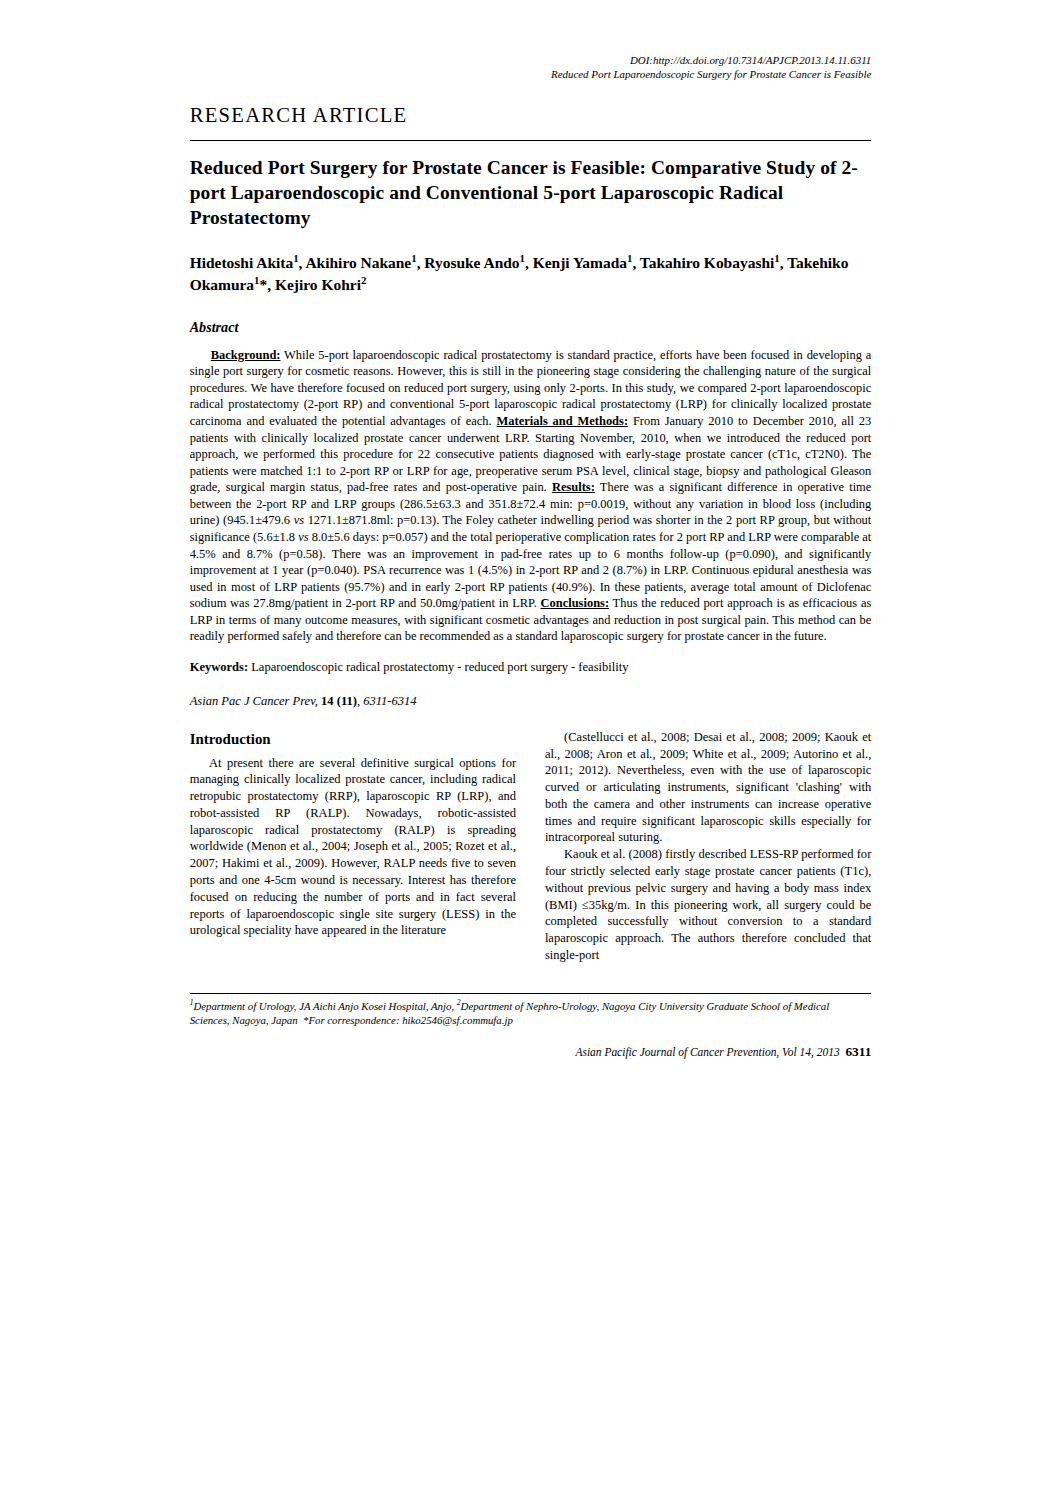DOI:http://dx.doi.org/10.7314/APJCP.2013.14.11.6311
Reduced Port Laparoendoscopic Surgery for Prostate Cancer is Feasible
RESEARCH ARTICLE
Reduced Port Surgery for Prostate Cancer is Feasible: Comparative Study of 2-port Laparoendoscopic and Conventional 5-port Laparoscopic Radical Prostatectomy
Hidetoshi Akita1, Akihiro Nakane1, Ryosuke Ando1, Kenji Yamada1, Takahiro Kobayashi1, Takehiko Okamura1*, Kejiro Kohri2
Abstract
Background: While 5-port laparoendoscopic radical prostatectomy is standard practice, efforts have been focused in developing a single port surgery for cosmetic reasons. However, this is still in the pioneering stage considering the challenging nature of the surgical procedures. We have therefore focused on reduced port surgery, using only 2-ports. In this study, we compared 2-port laparoendoscopic radical prostatectomy (2-port RP) and conventional 5-port laparoscopic radical prostatectomy (LRP) for clinically localized prostate carcinoma and evaluated the potential advantages of each. Materials and Methods: From January 2010 to December 2010, all 23 patients with clinically localized prostate cancer underwent LRP. Starting November, 2010, when we introduced the reduced port approach, we performed this procedure for 22 consecutive patients diagnosed with early-stage prostate cancer (cT1c, cT2N0). The patients were matched 1:1 to 2-port RP or LRP for age, preoperative serum PSA level, clinical stage, biopsy and pathological Gleason grade, surgical margin status, pad-free rates and post-operative pain. Results: There was a significant difference in operative time between the 2-port RP and LRP groups (286.5±63.3 and 351.8±72.4 min: p=0.0019, without any variation in blood loss (including urine) (945.1±479.6 vs 1271.1±871.8ml: p=0.13). The Foley catheter indwelling period was shorter in the 2 port RP group, but without significance (5.6±1.8 vs 8.0±5.6 days: p=0.057) and the total perioperative complication rates for 2 port RP and LRP were comparable at 4.5% and 8.7% (p=0.58). There was an improvement in pad-free rates up to 6 months follow-up (p=0.090), and significantly improvement at 1 year (p=0.040). PSA recurrence was 1 (4.5%) in 2-port RP and 2 (8.7%) in LRP. Continuous epidural anesthesia was used in most of LRP patients (95.7%) and in early 2-port RP patients (40.9%). In these patients, average total amount of Diclofenac sodium was 27.8mg/patient in 2-port RP and 50.0mg/patient in LRP. Conclusions: Thus the reduced port approach is as efficacious as LRP in terms of many outcome measures, with significant cosmetic advantages and reduction in post surgical pain. This method can be readily performed safely and therefore can be recommended as a standard laparoscopic surgery for prostate cancer in the future.
Keywords: Laparoendoscopic radical prostatectomy - reduced port surgery - feasibility
Asian Pac J Cancer Prev, 14 (11), 6311-6314
Introduction
At present there are several definitive surgical options for managing clinically localized prostate cancer, including radical retropubic prostatectomy (RRP), laparoscopic RP (LRP), and robot-assisted RP (RALP). Nowadays, robotic-assisted laparoscopic radical prostatectomy (RALP) is spreading worldwide (Menon et al., 2004; Joseph et al., 2005; Rozet et al., 2007; Hakimi et al., 2009). However, RALP needs five to seven ports and one 4-5cm wound is necessary. Interest has therefore focused on reducing the number of ports and in fact several reports of laparoendoscopic single site surgery (LESS) in the urological speciality have appeared in the literature
(Castellucci et al., 2008; Desai et al., 2008; 2009; Kaouk et al., 2008; Aron et al., 2009; White et al., 2009; Autorino et al., 2011; 2012). Nevertheless, even with the use of laparoscopic curved or articulating instruments, significant 'clashing' with both the camera and other instruments can increase operative times and require significant laparoscopic skills especially for intracorporeal suturing.
Kaouk et al. (2008) firstly described LESS-RP performed for four strictly selected early stage prostate cancer patients (T1c), without previous pelvic surgery and having a body mass index (BMI) ≤35kg/m. In this pioneering work, all surgery could be completed successfully without conversion to a standard laparoscopic approach. The authors therefore concluded that single-port
1Department of Urology, JA Aichi Anjo Kosei Hospital, Anjo, 2Department of Nephro-Urology, Nagoya City University Graduate School of Medical Sciences, Nagoya, Japan *For correspondence: hiko2546@sf.commufa.jp
Asian Pacific Journal of Cancer Prevention, Vol 14, 2013 6311